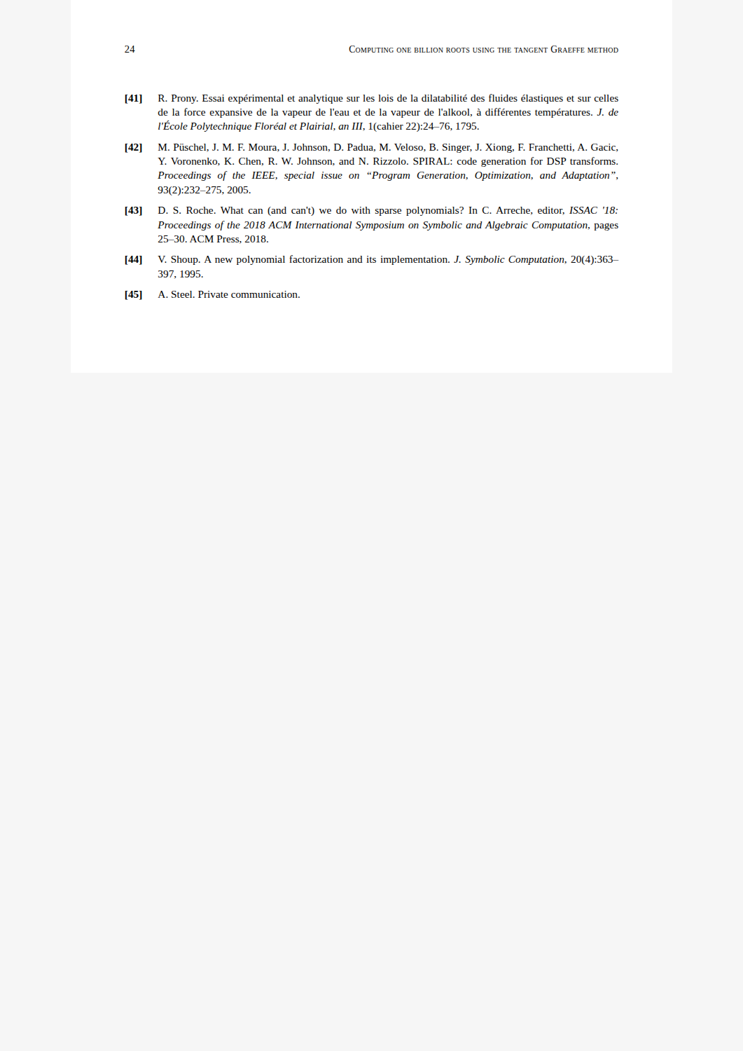24 Computing one billion roots using the tangent Graeffe method
[41] R. Prony. Essai expérimental et analytique sur les lois de la dilatabilité des fluides élastiques et sur celles de la force expansive de la vapeur de l'eau et de la vapeur de l'alkool, à différentes températures. J. de l'École Polytechnique Floréal et Plairial, an III, 1(cahier 22):24–76, 1795.
[42] M. Püschel, J. M. F. Moura, J. Johnson, D. Padua, M. Veloso, B. Singer, J. Xiong, F. Franchetti, A. Gacic, Y. Voronenko, K. Chen, R. W. Johnson, and N. Rizzolo. SPIRAL: code generation for DSP transforms. Proceedings of the IEEE, special issue on “Program Generation, Optimization, and Adaptation”, 93(2):232–275, 2005.
[43] D. S. Roche. What can (and can't) we do with sparse polynomials? In C. Arreche, editor, ISSAC '18: Proceedings of the 2018 ACM International Symposium on Symbolic and Algebraic Computation, pages 25–30. ACM Press, 2018.
[44] V. Shoup. A new polynomial factorization and its implementation. J. Symbolic Computation, 20(4):363–397, 1995.
[45] A. Steel. Private communication.